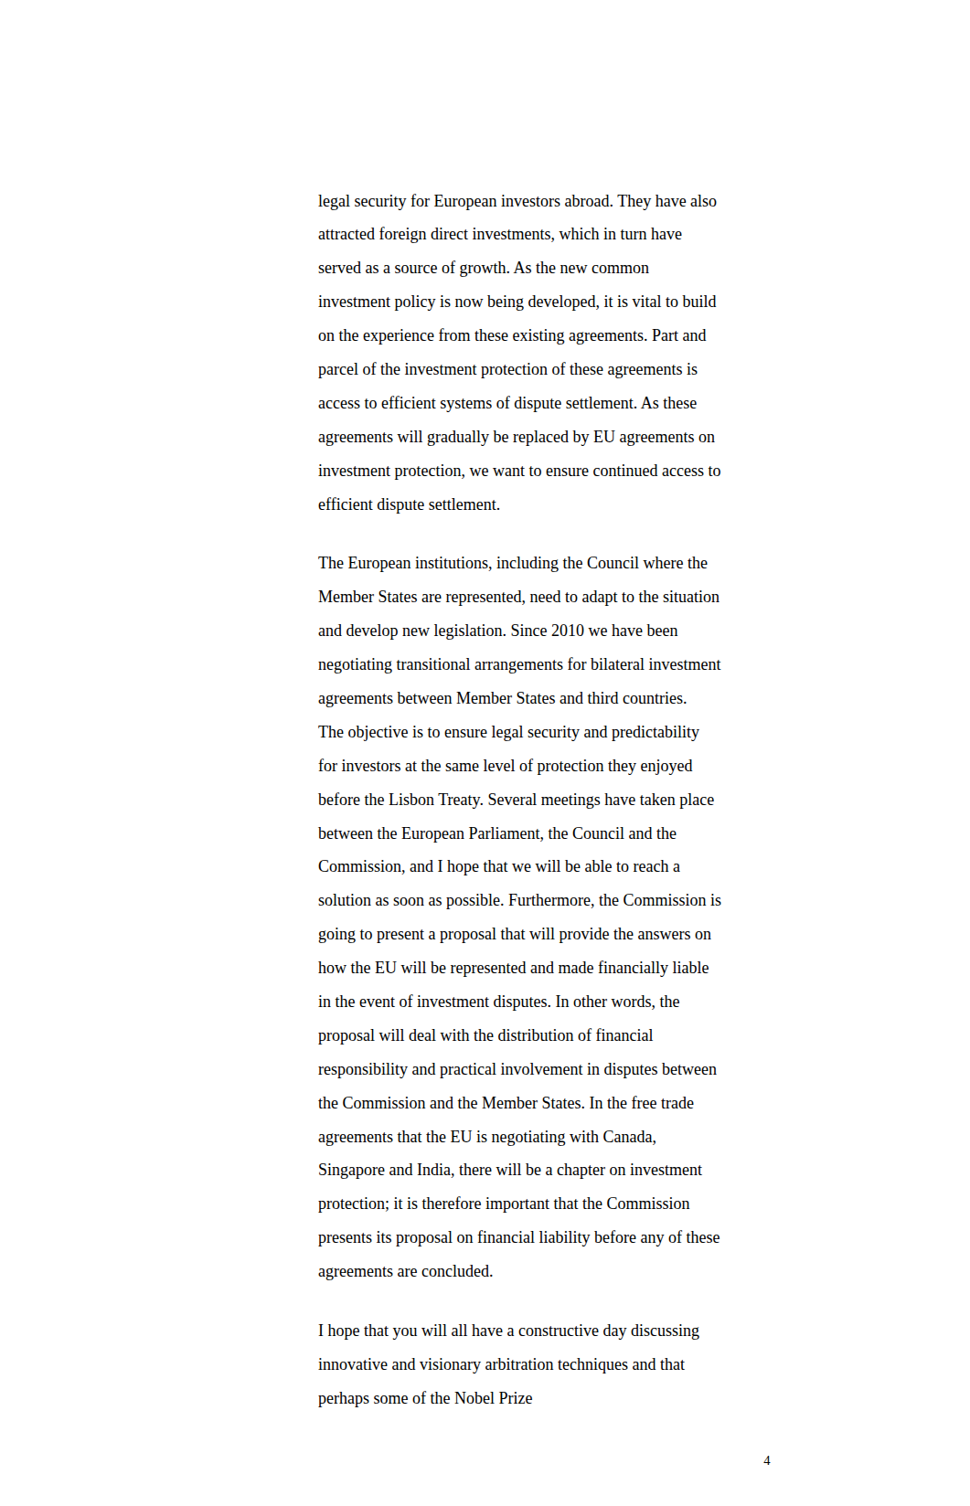legal security for European investors abroad. They have also attracted foreign direct investments, which in turn have served as a source of growth. As the new common investment policy is now being developed, it is vital to build on the experience from these existing agreements. Part and parcel of the investment protection of these agreements is access to efficient systems of dispute settlement. As these agreements will gradually be replaced by EU agreements on investment protection, we want to ensure continued access to efficient dispute settlement.
The European institutions, including the Council where the Member States are represented, need to adapt to the situation and develop new legislation. Since 2010 we have been negotiating transitional arrangements for bilateral investment agreements between Member States and third countries.
The objective is to ensure legal security and predictability for investors at the same level of protection they enjoyed before the Lisbon Treaty. Several meetings have taken place between the European Parliament, the Council and the Commission, and I hope that we will be able to reach a solution as soon as possible. Furthermore, the Commission is going to present a proposal that will provide the answers on how the EU will be represented and made financially liable in the event of investment disputes. In other words, the proposal will deal with the distribution of financial responsibility and practical involvement in disputes between the Commission and the Member States. In the free trade agreements that the EU is negotiating with Canada, Singapore and India, there will be a chapter on investment protection; it is therefore important that the Commission presents its proposal on financial liability before any of these agreements are concluded.
I hope that you will all have a constructive day discussing innovative and visionary arbitration techniques and that perhaps some of the Nobel Prize
4